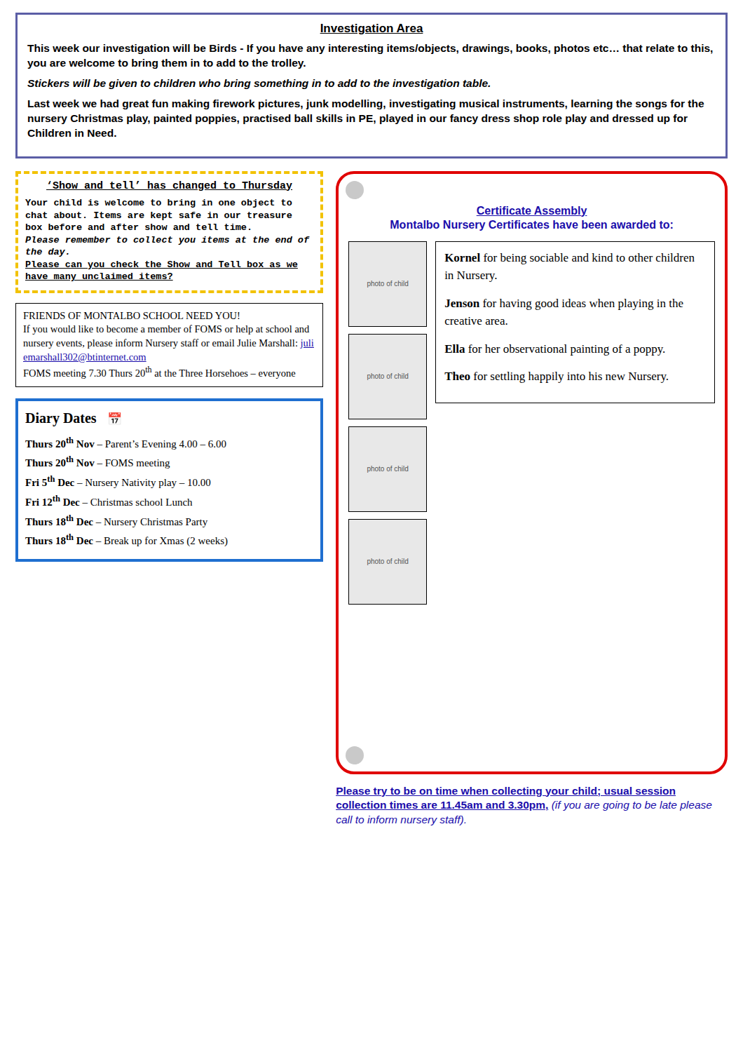Investigation Area
This week our investigation will be Birds - If you have any interesting items/objects, drawings, books, photos etc… that relate to this, you are welcome to bring them in to add to the trolley.
Stickers will be given to children who bring something in to add to the investigation table.
Last week we had great fun making firework pictures, junk modelling, investigating musical instruments, learning the songs for the nursery Christmas play, painted poppies, practised ball skills in PE, played in our fancy dress shop role play and dressed up for Children in Need.
‘Show and tell’ has changed to Thursday
Your child is welcome to bring in one object to chat about. Items are kept safe in our treasure box before and after show and tell time.
Please remember to collect you items at the end of the day.
Please can you check the Show and Tell box as we have many unclaimed items?
FRIENDS OF MONTALBO SCHOOL NEED YOU!
If you would like to become a member of FOMS or help at school and nursery events, please inform Nursery staff or email Julie Marshall: juliemarshall302@btinternet.com
FOMS meeting 7.30 Thurs 20th at the Three Horsehoes – everyone
Diary Dates 📅
Thurs 20th Nov – Parent’s Evening 4.00 – 6.00
Thurs 20th Nov – FOMS meeting
Fri 5th Dec – Nursery Nativity play – 10.00
Fri 12th Dec – Christmas school Lunch
Thurs 18th Dec – Nursery Christmas Party
Thurs 18th Dec – Break up for Xmas (2 weeks)
Certificate Assembly
Montalbo Nursery Certificates have been awarded to:
photo of child
photo of child
photo of child
photo of child
Kornel for being sociable and kind to other children in Nursery.
Jenson for having good ideas when playing in the creative area.
Ella for her observational painting of a poppy.
Theo for settling happily into his new Nursery.
Please try to be on time when collecting your child; usual session collection times are 11.45am and 3.30pm, (if you are going to be late please call to inform nursery staff).